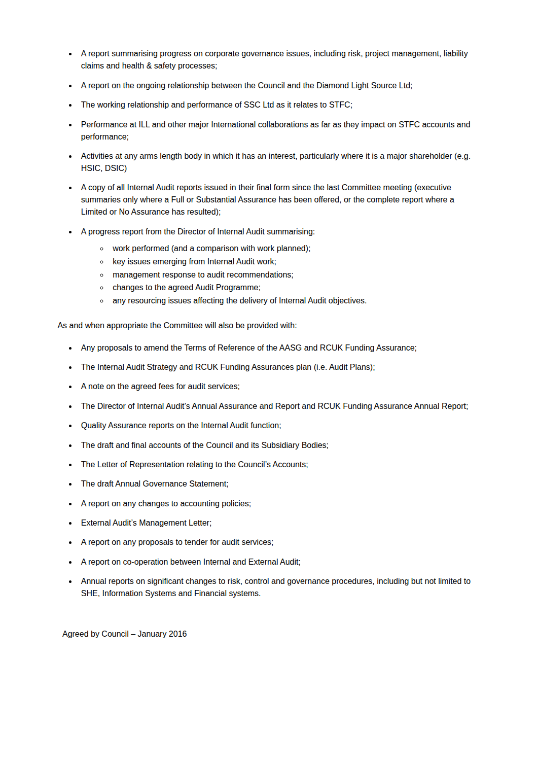A report summarising progress on corporate governance issues, including risk, project management, liability claims and health & safety processes;
A report on the ongoing relationship between the Council and the Diamond Light Source Ltd;
The working relationship and performance of SSC Ltd as it relates to STFC;
Performance at ILL and other major International collaborations as far as they impact on STFC accounts and performance;
Activities at any arms length body in which it has an interest, particularly where it is a major shareholder (e.g. HSIC, DSIC)
A copy of all Internal Audit reports issued in their final form since the last Committee meeting (executive summaries only where a Full or Substantial Assurance has been offered, or the complete report where a Limited or No Assurance has resulted);
A progress report from the Director of Internal Audit summarising:
work performed (and a comparison with work planned);
key issues emerging from Internal Audit work;
management response to audit recommendations;
changes to the agreed Audit Programme;
any resourcing issues affecting the delivery of Internal Audit objectives.
As and when appropriate the Committee will also be provided with:
Any proposals to amend the Terms of Reference of the AASG and RCUK Funding Assurance;
The Internal Audit Strategy and RCUK Funding Assurances plan (i.e. Audit Plans);
A note on the agreed fees for audit services;
The Director of Internal Audit’s Annual Assurance and Report and RCUK Funding Assurance Annual Report;
Quality Assurance reports on the Internal Audit function;
The draft and final accounts of the Council and its Subsidiary Bodies;
The Letter of Representation relating to the Council’s Accounts;
The draft Annual Governance Statement;
A report on any changes to accounting policies;
External Audit’s Management Letter;
A report on any proposals to tender for audit services;
A report on co-operation between Internal and External Audit;
Annual reports on significant changes to risk, control and governance procedures, including but not limited to SHE, Information Systems and Financial systems.
Agreed by Council – January 2016